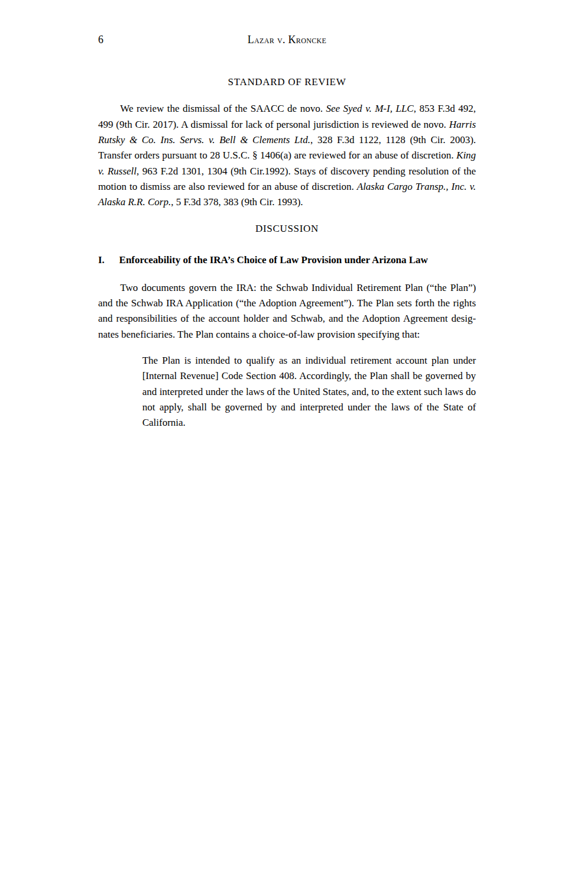6
Lazar v. Kroncke
Standard of Review
We review the dismissal of the SAACC de novo. See Syed v. M-I, LLC, 853 F.3d 492, 499 (9th Cir. 2017). A dismissal for lack of personal jurisdiction is reviewed de novo. Harris Rutsky & Co. Ins. Servs. v. Bell & Clements Ltd., 328 F.3d 1122, 1128 (9th Cir. 2003). Transfer orders pursuant to 28 U.S.C. § 1406(a) are reviewed for an abuse of discretion. King v. Russell, 963 F.2d 1301, 1304 (9th Cir.1992). Stays of discovery pending resolution of the motion to dismiss are also reviewed for an abuse of discretion. Alaska Cargo Transp., Inc. v. Alaska R.R. Corp., 5 F.3d 378, 383 (9th Cir. 1993).
Discussion
I.
Enforceability of the IRA’s Choice of Law Provision under Arizona Law
Two documents govern the IRA: the Schwab Individual Retirement Plan (“the Plan”) and the Schwab IRA Application (“the Adoption Agreement”). The Plan sets forth the rights and responsibilities of the account holder and Schwab, and the Adoption Agreement designates beneficiaries. The Plan contains a choice-of-law provision specifying that:
The Plan is intended to qualify as an individual retirement account plan under [Internal Revenue] Code Section 408. Accordingly, the Plan shall be governed by and interpreted under the laws of the United States, and, to the extent such laws do not apply, shall be governed by and interpreted under the laws of the State of California.